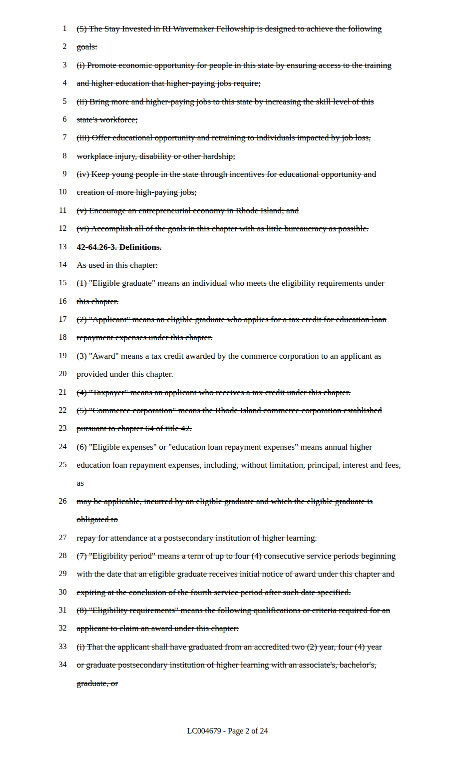(5) The Stay Invested in RI Wavemaker Fellowship is designed to achieve the following
goals:
(i) Promote economic opportunity for people in this state by ensuring access to the training
and higher education that higher-paying jobs require;
(ii) Bring more and higher-paying jobs to this state by increasing the skill level of this
state's workforce;
(iii) Offer educational opportunity and retraining to individuals impacted by job loss,
workplace injury, disability or other hardship;
(iv) Keep young people in the state through incentives for educational opportunity and
creation of more high-paying jobs;
(v) Encourage an entrepreneurial economy in Rhode Island; and
(vi) Accomplish all of the goals in this chapter with as little bureaucracy as possible.
42-64.26-3. Definitions.
As used in this chapter:
(1) "Eligible graduate" means an individual who meets the eligibility requirements under
this chapter.
(2) "Applicant" means an eligible graduate who applies for a tax credit for education loan
repayment expenses under this chapter.
(3) "Award" means a tax credit awarded by the commerce corporation to an applicant as
provided under this chapter.
(4) "Taxpayer" means an applicant who receives a tax credit under this chapter.
(5) "Commerce corporation" means the Rhode Island commerce corporation established
pursuant to chapter 64 of title 42.
(6) "Eligible expenses" or "education loan repayment expenses" means annual higher
education loan repayment expenses, including, without limitation, principal, interest and fees, as
may be applicable, incurred by an eligible graduate and which the eligible graduate is obligated to
repay for attendance at a postsecondary institution of higher learning.
(7) "Eligibility period" means a term of up to four (4) consecutive service periods beginning
with the date that an eligible graduate receives initial notice of award under this chapter and
expiring at the conclusion of the fourth service period after such date specified.
(8) "Eligibility requirements" means the following qualifications or criteria required for an
applicant to claim an award under this chapter:
(i) That the applicant shall have graduated from an accredited two (2) year, four (4) year
or graduate postsecondary institution of higher learning with an associate's, bachelor's, graduate, or
LC004679 - Page 2 of 24